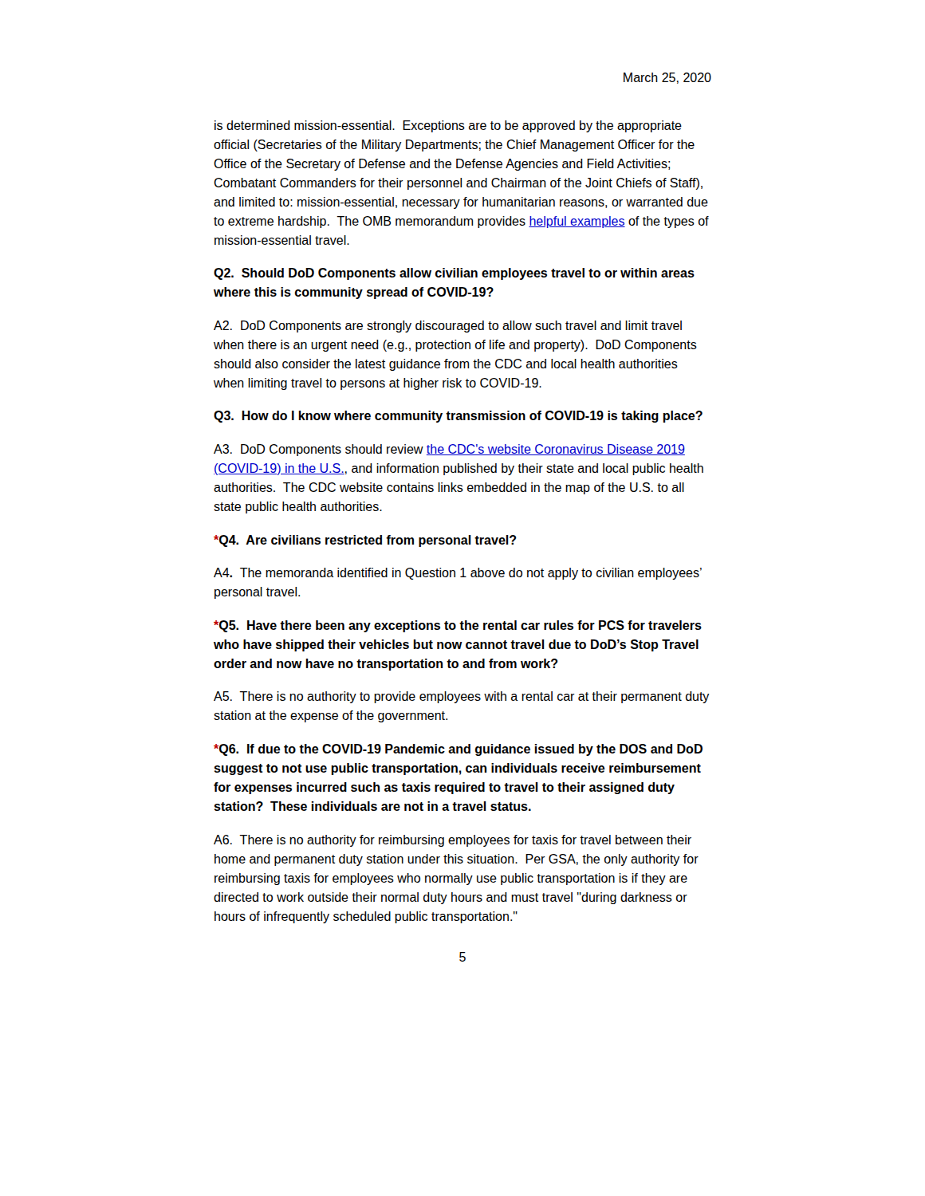March 25, 2020
is determined mission-essential. Exceptions are to be approved by the appropriate official (Secretaries of the Military Departments; the Chief Management Officer for the Office of the Secretary of Defense and the Defense Agencies and Field Activities; Combatant Commanders for their personnel and Chairman of the Joint Chiefs of Staff), and limited to: mission-essential, necessary for humanitarian reasons, or warranted due to extreme hardship. The OMB memorandum provides helpful examples of the types of mission-essential travel.
Q2. Should DoD Components allow civilian employees travel to or within areas where this is community spread of COVID-19?
A2. DoD Components are strongly discouraged to allow such travel and limit travel when there is an urgent need (e.g., protection of life and property). DoD Components should also consider the latest guidance from the CDC and local health authorities when limiting travel to persons at higher risk to COVID-19.
Q3. How do I know where community transmission of COVID-19 is taking place?
A3. DoD Components should review the CDC's website Coronavirus Disease 2019 (COVID-19) in the U.S., and information published by their state and local public health authorities. The CDC website contains links embedded in the map of the U.S. to all state public health authorities.
*Q4. Are civilians restricted from personal travel?
A4. The memoranda identified in Question 1 above do not apply to civilian employees’ personal travel.
*Q5. Have there been any exceptions to the rental car rules for PCS for travelers who have shipped their vehicles but now cannot travel due to DoD’s Stop Travel order and now have no transportation to and from work?
A5. There is no authority to provide employees with a rental car at their permanent duty station at the expense of the government.
*Q6. If due to the COVID-19 Pandemic and guidance issued by the DOS and DoD suggest to not use public transportation, can individuals receive reimbursement for expenses incurred such as taxis required to travel to their assigned duty station? These individuals are not in a travel status.
A6. There is no authority for reimbursing employees for taxis for travel between their home and permanent duty station under this situation. Per GSA, the only authority for reimbursing taxis for employees who normally use public transportation is if they are directed to work outside their normal duty hours and must travel "during darkness or hours of infrequently scheduled public transportation."
5